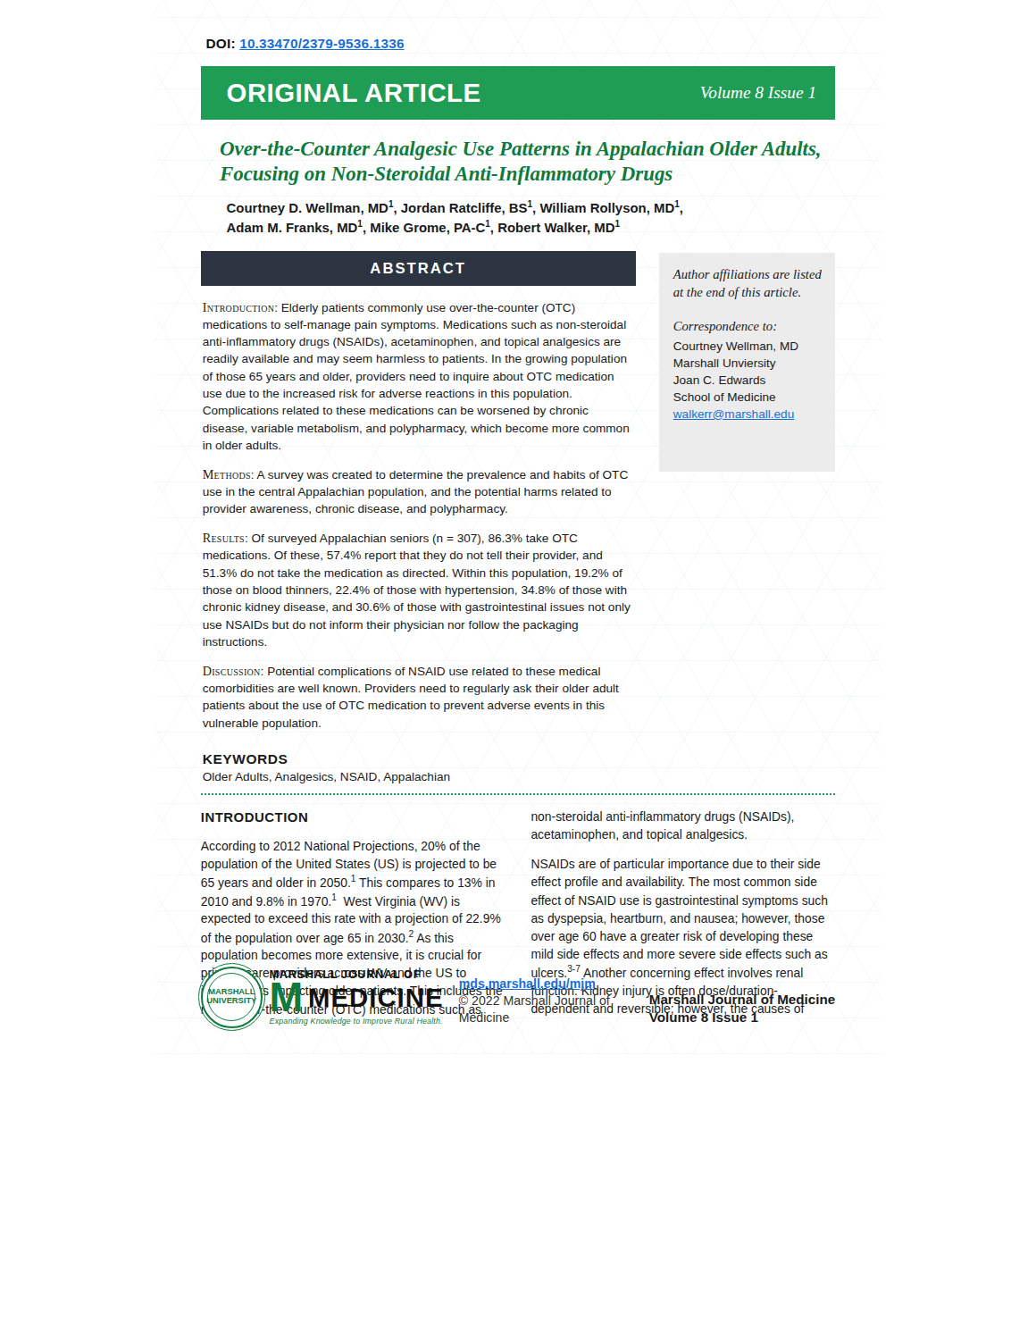DOI: 10.33470/2379-9536.1336
ORIGINAL ARTICLE
Volume 8 Issue 1
Over-the-Counter Analgesic Use Patterns in Appalachian Older Adults, Focusing on Non-Steroidal Anti-Inflammatory Drugs
Courtney D. Wellman, MD1, Jordan Ratcliffe, BS1, William Rollyson, MD1,
Adam M. Franks, MD1, Mike Grome, PA-C1, Robert Walker, MD1
ABSTRACT
Introduction: Elderly patients commonly use over-the-counter (OTC) medications to self-manage pain symptoms. Medications such as non-steroidal anti-inflammatory drugs (NSAIDs), acetaminophen, and topical analgesics are readily available and may seem harmless to patients. In the growing population of those 65 years and older, providers need to inquire about OTC medication use due to the increased risk for adverse reactions in this population. Complications related to these medications can be worsened by chronic disease, variable metabolism, and polypharmacy, which become more common in older adults.
Methods: A survey was created to determine the prevalence and habits of OTC use in the central Appalachian population, and the potential harms related to provider awareness, chronic disease, and polypharmacy.
Results: Of surveyed Appalachian seniors (n = 307), 86.3% take OTC medications. Of these, 57.4% report that they do not tell their provider, and 51.3% do not take the medication as directed. Within this population, 19.2% of those on blood thinners, 22.4% of those with hypertension, 34.8% of those with chronic kidney disease, and 30.6% of those with gastrointestinal issues not only use NSAIDs but do not inform their physician nor follow the packaging instructions.
Discussion: Potential complications of NSAID use related to these medical comorbidities are well known. Providers need to regularly ask their older adult patients about the use of OTC medication to prevent adverse events in this vulnerable population.
Author affiliations are listed at the end of this article.
Correspondence to:
Courtney Wellman, MD
Marshall Unviersity
Joan C. Edwards
School of Medicine
walkerr@marshall.edu
KEYWORDS
Older Adults, Analgesics, NSAID, Appalachian
INTRODUCTION
According to 2012 National Projections, 20% of the population of the United States (US) is projected to be 65 years and older in 2050.1 This compares to 13% in 2010 and 9.8% in 1970.1 West Virginia (WV) is expected to exceed this rate with a projection of 22.9% of the population over age 65 in 2030.2 As this population becomes more extensive, it is crucial for primary care providers across WV and the US to identify risks impacting older patients. This includes the risk of over-the-counter (OTC) medications such as non-steroidal anti-inflammatory drugs (NSAIDs), acetaminophen, and topical analgesics.
NSAIDs are of particular importance due to their side effect profile and availability. The most common side effect of NSAID use is gastrointestinal symptoms such as dyspepsia, heartburn, and nausea; however, those over age 60 have a greater risk of developing these mild side effects and more severe side effects such as ulcers.3-7 Another concerning effect involves renal function. Kidney injury is often dose/duration-dependent and reversible; however, the causes of
MARSHALL
UNIVERSITY
MARSHALL JOURNAL OF
M MEDICINE
Expanding Knowledge to Improve Rural Health.
mds.marshall.edu/mjm
© 2022 Marshall Journal of Medicine
Marshall Journal of Medicine
Volume 8 Issue 1